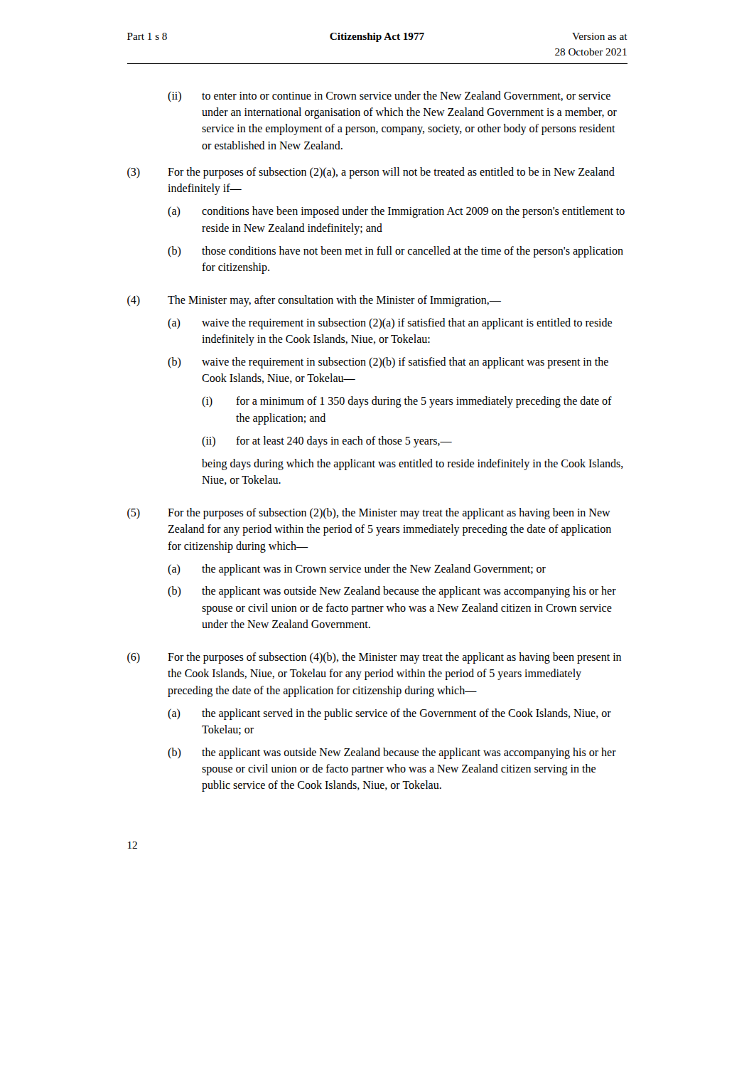Part 1 s 8
Citizenship Act 1977
Version as at28 October 2021
(ii)
to enter into or continue in Crown service under the New Zealand Government, or service under an international organisation of which the New Zealand Government is a member, or service in the employment of a person, company, society, or other body of persons resident or established in New Zealand.
(3)
For the purposes of subsection (2)(a), a person will not be treated as entitled to be in New Zealand indefinitely if—
(a)
conditions have been imposed under the Immigration Act 2009 on the person's entitlement to reside in New Zealand indefinitely; and
(b)
those conditions have not been met in full or cancelled at the time of the person's application for citizenship.
(4)
The Minister may, after consultation with the Minister of Immigration,—
(a)
waive the requirement in subsection (2)(a) if satisfied that an applicant is entitled to reside indefinitely in the Cook Islands, Niue, or Tokelau:
(b)
waive the requirement in subsection (2)(b) if satisfied that an applicant was present in the Cook Islands, Niue, or Tokelau—
(i)
for a minimum of 1 350 days during the 5 years immediately preceding the date of the application; and
(ii)
for at least 240 days in each of those 5 years,—
being days during which the applicant was entitled to reside indefinitely in the Cook Islands, Niue, or Tokelau.
(5)
For the purposes of subsection (2)(b), the Minister may treat the applicant as having been in New Zealand for any period within the period of 5 years immediately preceding the date of application for citizenship during which—
(a)
the applicant was in Crown service under the New Zealand Government; or
(b)
the applicant was outside New Zealand because the applicant was accompanying his or her spouse or civil union or de facto partner who was a New Zealand citizen in Crown service under the New Zealand Government.
(6)
For the purposes of subsection (4)(b), the Minister may treat the applicant as having been present in the Cook Islands, Niue, or Tokelau for any period within the period of 5 years immediately preceding the date of the application for citizenship during which—
(a)
the applicant served in the public service of the Government of the Cook Islands, Niue, or Tokelau; or
(b)
the applicant was outside New Zealand because the applicant was accompanying his or her spouse or civil union or de facto partner who was a New Zealand citizen serving in the public service of the Cook Islands, Niue, or Tokelau.
12